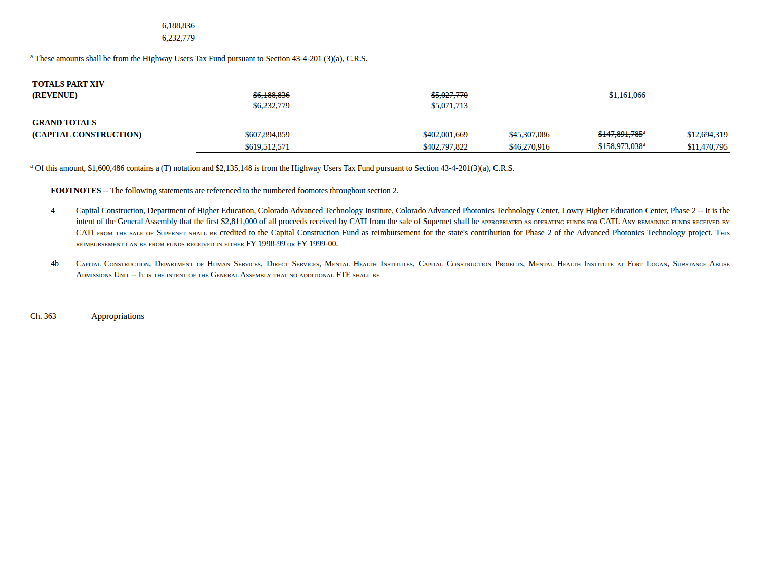6,188,836
6,232,779
a These amounts shall be from the Highway Users Tax Fund pursuant to Section 43-4-201 (3)(a), C.R.S.
| TOTALS PART XIV | | | | | | |
| (REVENUE) | $6,188,836 | | $5,027,770 | | $1,161,066 | |
| | $6,232,779 | | $5,071,713 | | | |
| GRAND TOTALS | | | | | | |
| (CAPITAL CONSTRUCTION) | $607,894,859 | | $402,001,669 | $45,307,086 | $147,891,785 a | $12,694,319 |
| | $619,512,571 | | $402,797,822 | $46,270,916 | $158,973,038 a | $11,470,795 |
a Of this amount, $1,600,486 contains a (T) notation and $2,135,148 is from the Highway Users Tax Fund pursuant to Section 43-4-201(3)(a), C.R.S.
FOOTNOTES -- The following statements are referenced to the numbered footnotes throughout section 2.
4
Capital Construction, Department of Higher Education, Colorado Advanced Technology Institute, Colorado Advanced Photonics Technology Center, Lowry Higher Education Center, Phase 2 -- It is the intent of the General Assembly that the first $2,811,000 of all proceeds received by CATI from the sale of Supernet shall be appropriated as operating funds for CATI. Any remaining funds received by CATI from the sale of Supernet shall be credited to the Capital Construction Fund as reimbursement for the state's contribution for Phase 2 of the Advanced Photonics Technology project. This reimbursement can be from funds received in either FY 1998-99 or FY 1999-00.
4b
Capital Construction, Department of Human Services, Direct Services, Mental Health Institutes, Capital Construction Projects, Mental Health Institute at Fort Logan, Substance Abuse Admissions Unit -- It is the intent of the General Assembly that no additional FTE shall be
Ch. 363
Appropriations